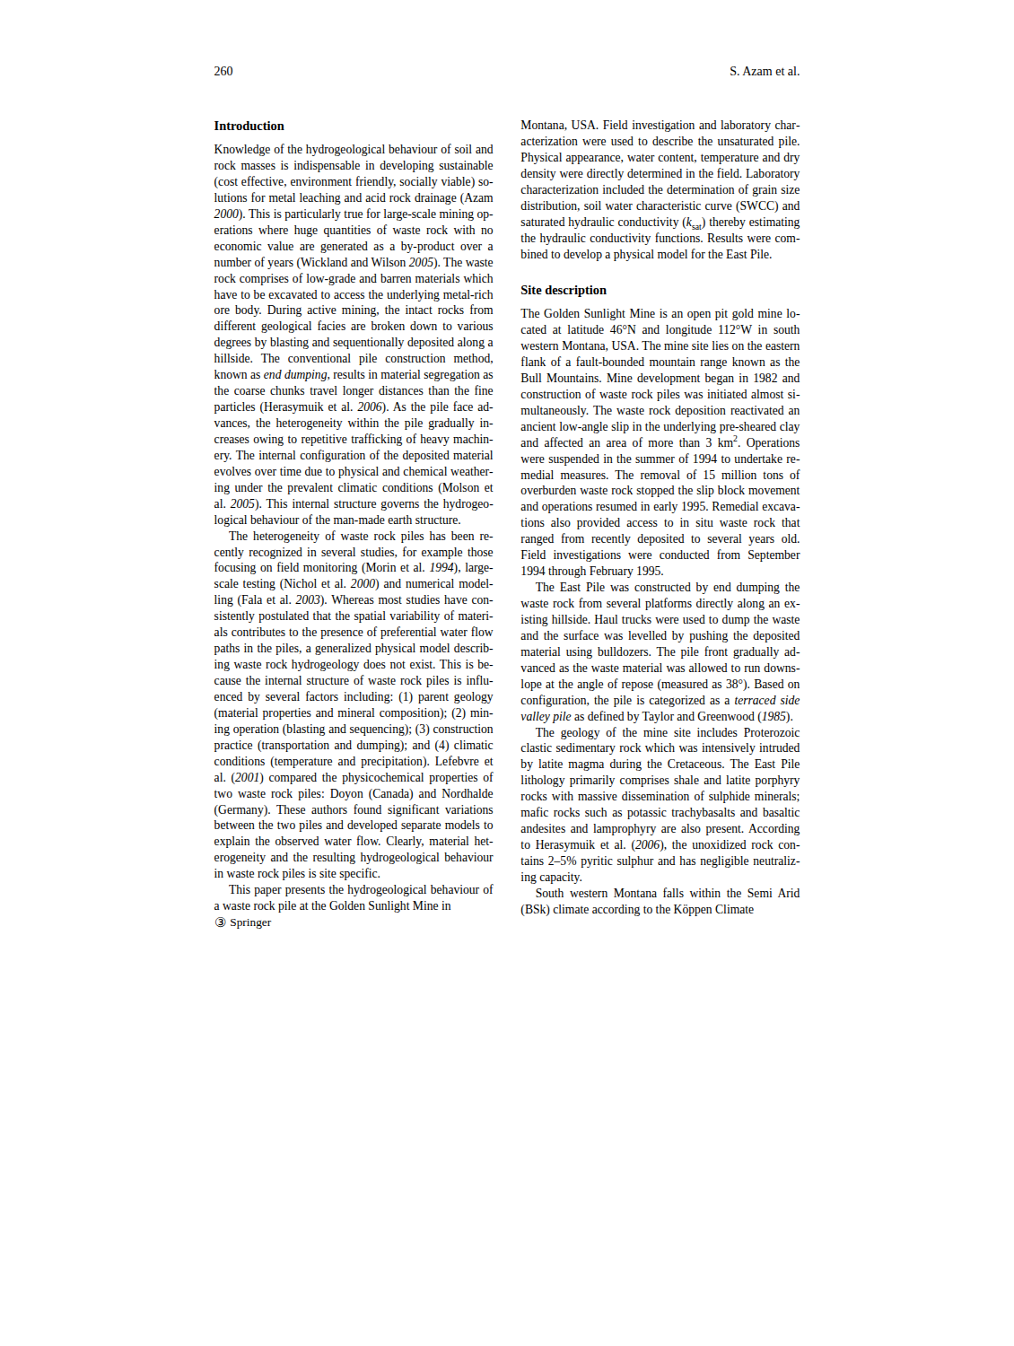260 S. Azam et al.
Introduction
Knowledge of the hydrogeological behaviour of soil and rock masses is indispensable in developing sustainable (cost effective, environment friendly, socially viable) solutions for metal leaching and acid rock drainage (Azam 2000). This is particularly true for large-scale mining operations where huge quantities of waste rock with no economic value are generated as a by-product over a number of years (Wickland and Wilson 2005). The waste rock comprises of low-grade and barren materials which have to be excavated to access the underlying metal-rich ore body. During active mining, the intact rocks from different geological facies are broken down to various degrees by blasting and sequentionally deposited along a hillside. The conventional pile construction method, known as end dumping, results in material segregation as the coarse chunks travel longer distances than the fine particles (Herasymuik et al. 2006). As the pile face advances, the heterogeneity within the pile gradually increases owing to repetitive trafficking of heavy machinery. The internal configuration of the deposited material evolves over time due to physical and chemical weathering under the prevalent climatic conditions (Molson et al. 2005). This internal structure governs the hydrogeological behaviour of the man-made earth structure.
The heterogeneity of waste rock piles has been recently recognized in several studies, for example those focusing on field monitoring (Morin et al. 1994), large-scale testing (Nichol et al. 2000) and numerical modelling (Fala et al. 2003). Whereas most studies have consistently postulated that the spatial variability of materials contributes to the presence of preferential water flow paths in the piles, a generalized physical model describing waste rock hydrogeology does not exist. This is because the internal structure of waste rock piles is influenced by several factors including: (1) parent geology (material properties and mineral composition); (2) mining operation (blasting and sequencing); (3) construction practice (transportation and dumping); and (4) climatic conditions (temperature and precipitation). Lefebvre et al. (2001) compared the physicochemical properties of two waste rock piles: Doyon (Canada) and Nordhalde (Germany). These authors found significant variations between the two piles and developed separate models to explain the observed water flow. Clearly, material heterogeneity and the resulting hydrogeological behaviour in waste rock piles is site specific.
This paper presents the hydrogeological behaviour of a waste rock pile at the Golden Sunlight Mine in
Montana, USA. Field investigation and laboratory characterization were used to describe the unsaturated pile. Physical appearance, water content, temperature and dry density were directly determined in the field. Laboratory characterization included the determination of grain size distribution, soil water characteristic curve (SWCC) and saturated hydraulic conductivity (ksat) thereby estimating the hydraulic conductivity functions. Results were combined to develop a physical model for the East Pile.
Site description
The Golden Sunlight Mine is an open pit gold mine located at latitude 46°N and longitude 112°W in south western Montana, USA. The mine site lies on the eastern flank of a fault-bounded mountain range known as the Bull Mountains. Mine development began in 1982 and construction of waste rock piles was initiated almost simultaneously. The waste rock deposition reactivated an ancient low-angle slip in the underlying pre-sheared clay and affected an area of more than 3 km2. Operations were suspended in the summer of 1994 to undertake remedial measures. The removal of 15 million tons of overburden waste rock stopped the slip block movement and operations resumed in early 1995. Remedial excavations also provided access to in situ waste rock that ranged from recently deposited to several years old. Field investigations were conducted from September 1994 through February 1995.
The East Pile was constructed by end dumping the waste rock from several platforms directly along an existing hillside. Haul trucks were used to dump the waste and the surface was levelled by pushing the deposited material using bulldozers. The pile front gradually advanced as the waste material was allowed to run downslope at the angle of repose (measured as 38°). Based on configuration, the pile is categorized as a terraced side valley pile as defined by Taylor and Greenwood (1985).
The geology of the mine site includes Proterozoic clastic sedimentary rock which was intensively intruded by latite magma during the Cretaceous. The East Pile lithology primarily comprises shale and latite porphyry rocks with massive dissemination of sulphide minerals; mafic rocks such as potassic trachybasalts and basaltic andesites and lamprophyry are also present. According to Herasymuik et al. (2006), the unoxidized rock contains 2–5% pyritic sulphur and has negligible neutralizing capacity.
South western Montana falls within the Semi Arid (BSk) climate according to the Köppen Climate
③ Springer